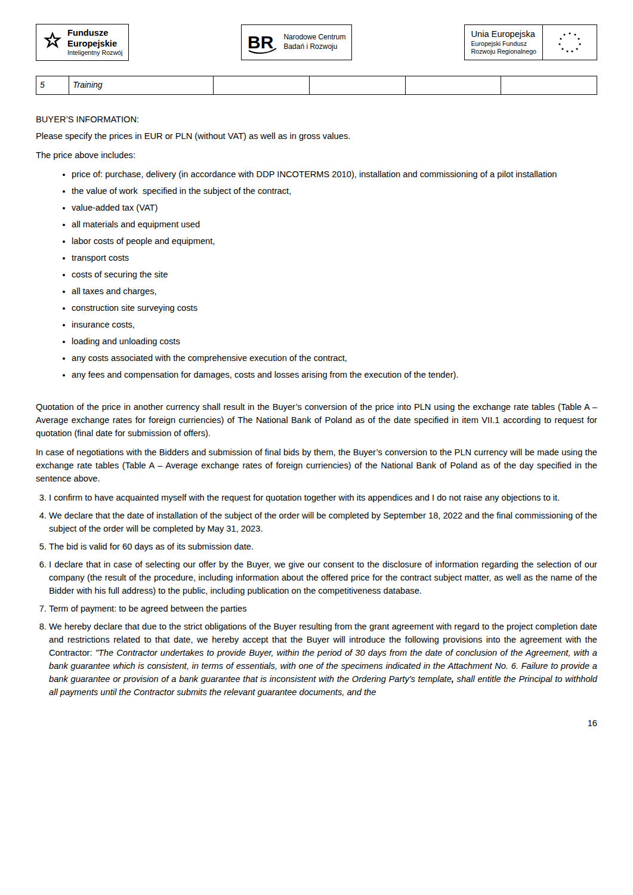Fundusze
Europejskie
Inteligentny Rozwój
BR
Narodowe Centrum
Badań i Rozwoju
Unia Europejska
Europejski Fundusz
Rozwoju Regionalnego
| 5 | Training | | | | |
BUYER’S INFORMATION:
Please specify the prices in EUR or PLN (without VAT) as well as in gross values.
The price above includes:
price of: purchase, delivery (in accordance with DDP INCOTERMS 2010), installation and commissioning of a pilot installation
the value of work specified in the subject of the contract,
value-added tax (VAT)
all materials and equipment used
labor costs of people and equipment,
transport costs
costs of securing the site
all taxes and charges,
construction site surveying costs
insurance costs,
loading and unloading costs
any costs associated with the comprehensive execution of the contract,
any fees and compensation for damages, costs and losses arising from the execution of the tender).
Quotation of the price in another currency shall result in the Buyer’s conversion of the price into PLN using the exchange rate tables (Table A – Average exchange rates for foreign curriencies) of The National Bank of Poland as of the date specified in item VII.1 according to request for quotation (final date for submission of offers).
In case of negotiations with the Bidders and submission of final bids by them, the Buyer’s conversion to the PLN currency will be made using the exchange rate tables (Table A – Average exchange rates of foreign curriencies) of the National Bank of Poland as of the day specified in the sentence above.
I confirm to have acquainted myself with the request for quotation together with its appendices and I do not raise any objections to it.
We declare that the date of installation of the subject of the order will be completed by September 18, 2022 and the final commissioning of the subject of the order will be completed by May 31, 2023.
The bid is valid for 60 days as of its submission date.
I declare that in case of selecting our offer by the Buyer, we give our consent to the disclosure of information regarding the selection of our company (the result of the procedure, including information about the offered price for the contract subject matter, as well as the name of the Bidder with his full address) to the public, including publication on the competitiveness database.
Term of payment: to be agreed between the parties
We hereby declare that due to the strict obligations of the Buyer resulting from the grant agreement with regard to the project completion date and restrictions related to that date, we hereby accept that the Buyer will introduce the following provisions into the agreement with the Contractor: "The Contractor undertakes to provide Buyer, within the period of 30 days from the date of conclusion of the Agreement, with a bank guarantee which is consistent, in terms of essentials, with one of the specimens indicated in the Attachment No. 6. Failure to provide a bank guarantee or provision of a bank guarantee that is inconsistent with the Ordering Party's template, shall entitle the Principal to withhold all payments until the Contractor submits the relevant guarantee documents, and the
16